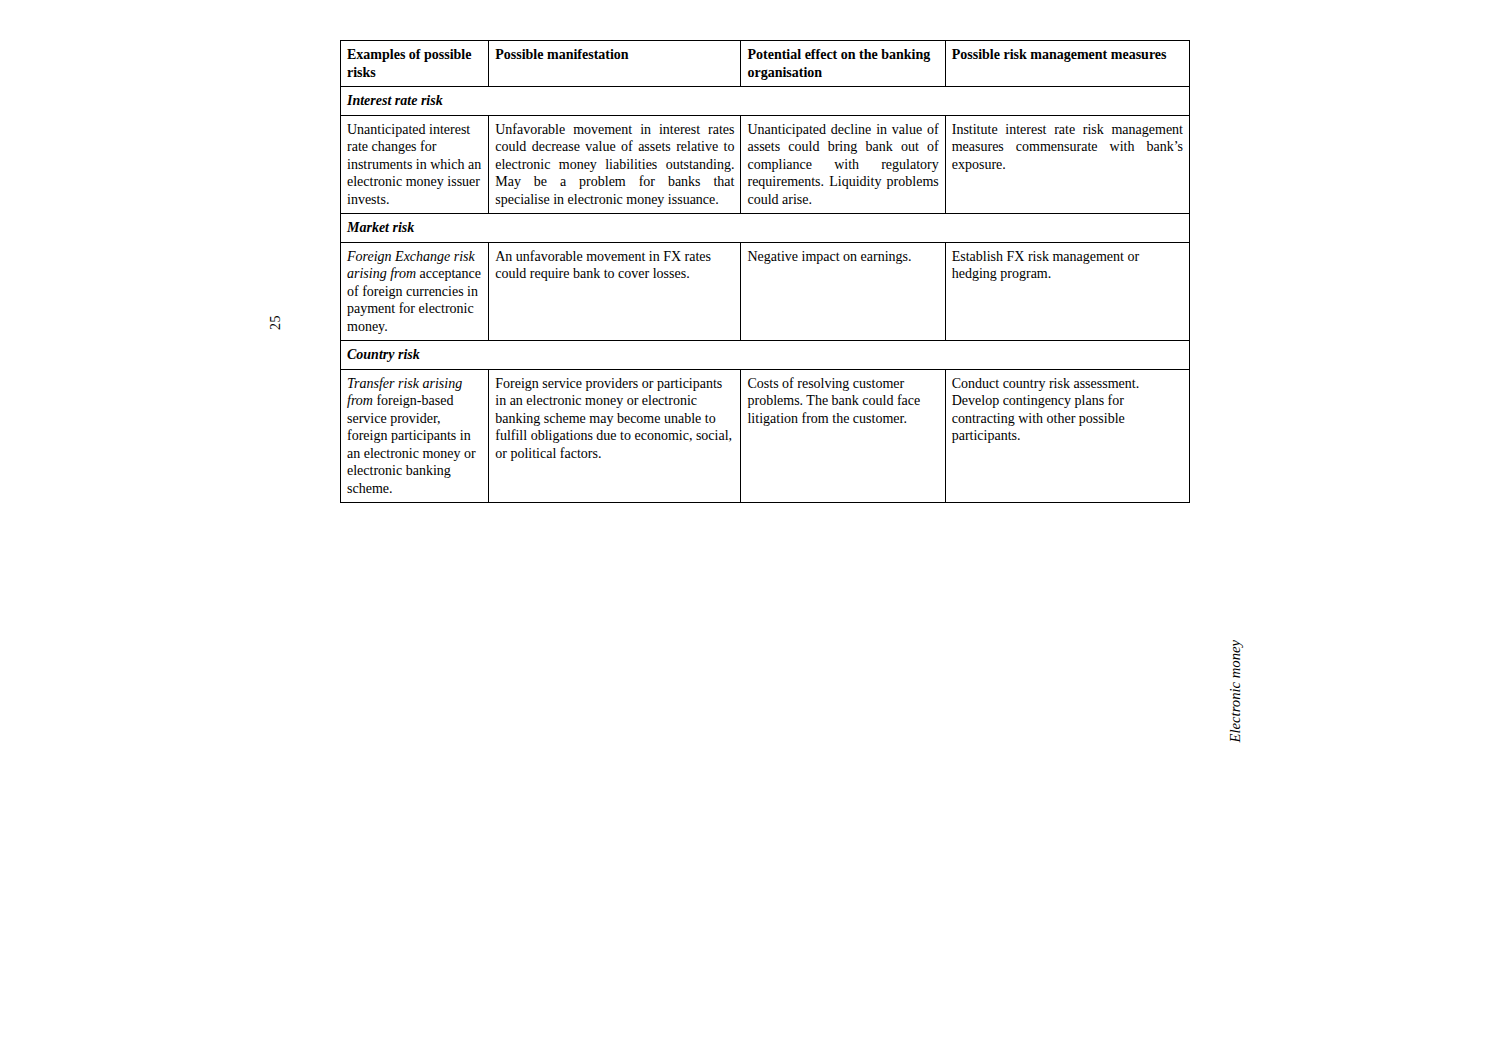25
Electronic money
| Examples of possible risks | Possible manifestation | Potential effect on the banking organisation | Possible risk management measures |
| --- | --- | --- | --- |
| Interest rate risk |
| Unanticipated interest rate changes for instruments in which an electronic money issuer invests. | Unfavorable movement in interest rates could decrease value of assets relative to electronic money liabilities outstanding. May be a problem for banks that specialise in electronic money issuance. | Unanticipated decline in value of assets could bring bank out of compliance with regulatory requirements. Liquidity problems could arise. | Institute interest rate risk management measures commensurate with bank’s exposure. |
| Market risk |
| Foreign Exchange risk arising from acceptance of foreign currencies in payment for electronic money. | An unfavorable movement in FX rates could require bank to cover losses. | Negative impact on earnings. | Establish FX risk management or hedging program. |
| Country risk |
| Transfer risk arising from foreign-based service provider, foreign participants in an electronic money or electronic banking scheme. | Foreign service providers or participants in an electronic money or electronic banking scheme may become unable to fulfill obligations due to economic, social, or political factors. | Costs of resolving customer problems. The bank could face litigation from the customer. | Conduct country risk assessment. Develop contingency plans for contracting with other possible participants. |